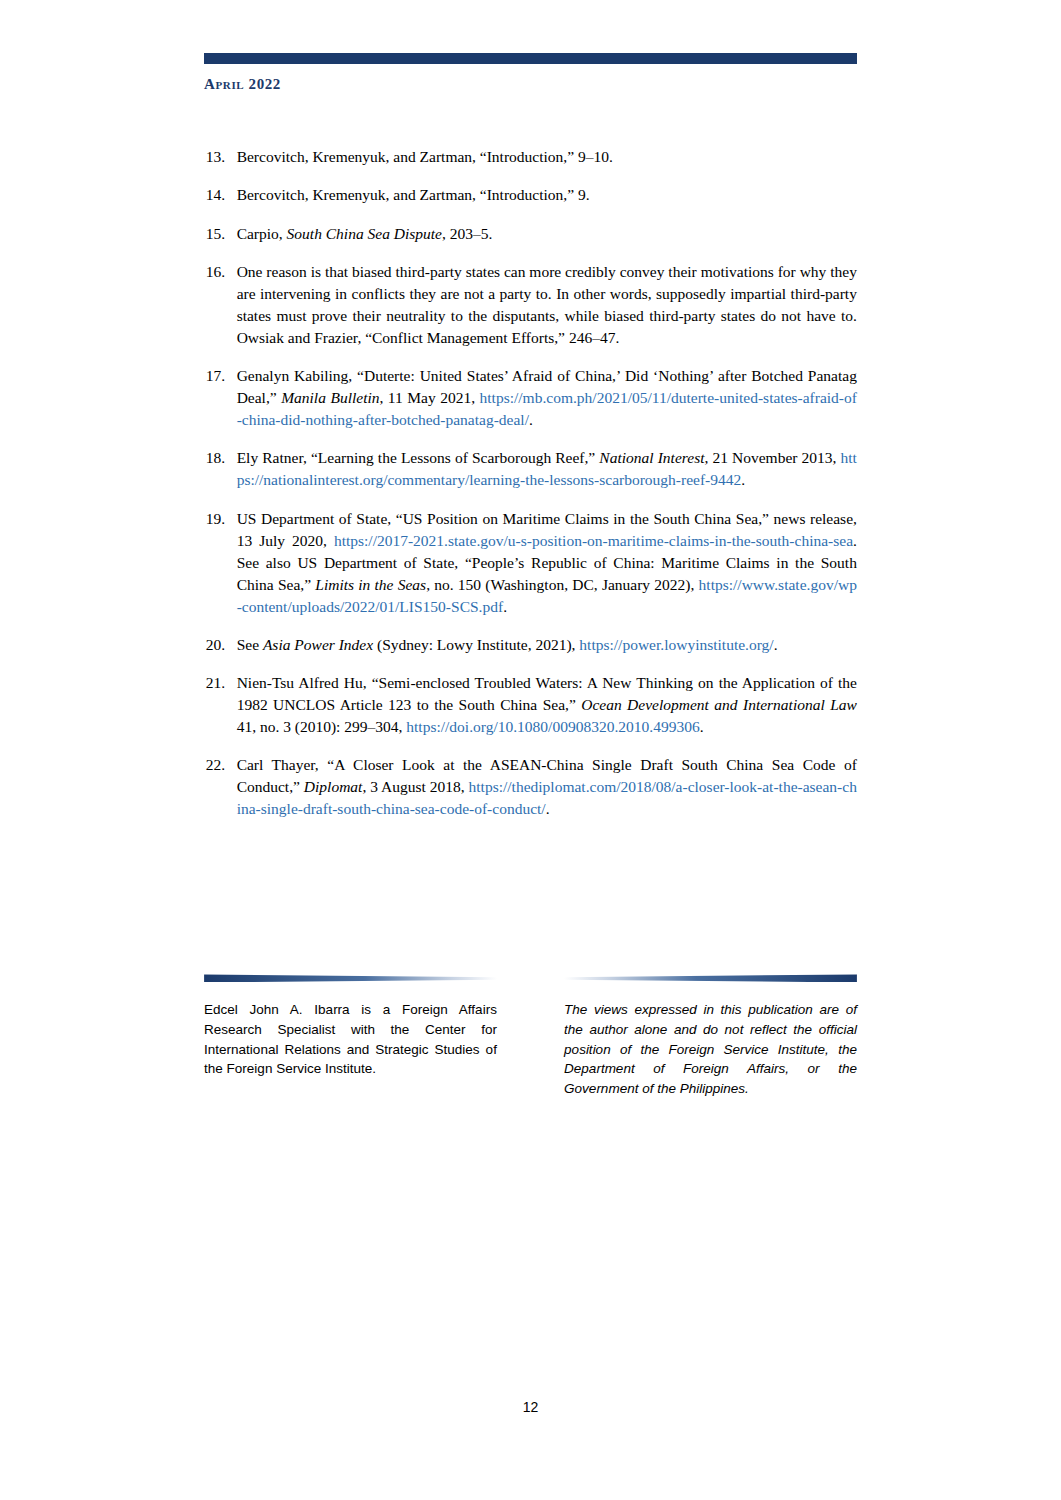April 2022
13. Bercovitch, Kremenyuk, and Zartman, “Introduction,” 9–10.
14. Bercovitch, Kremenyuk, and Zartman, “Introduction,” 9.
15. Carpio, South China Sea Dispute, 203–5.
16. One reason is that biased third-party states can more credibly convey their motivations for why they are intervening in conflicts they are not a party to. In other words, supposedly impartial third-party states must prove their neutrality to the disputants, while biased third-party states do not have to. Owsiak and Frazier, “Conflict Management Efforts,” 246–47.
17. Genalyn Kabiling, “Duterte: United States’ Afraid of China,’ Did ‘Nothing’ after Botched Panatag Deal,” Manila Bulletin, 11 May 2021, https://mb.com.ph/2021/05/11/duterte-united-states-afraid-of-china-did-nothing-after-botched-panatag-deal/.
18. Ely Ratner, “Learning the Lessons of Scarborough Reef,” National Interest, 21 November 2013, https://nationalinterest.org/commentary/learning-the-lessons-scarborough-reef-9442.
19. US Department of State, “US Position on Maritime Claims in the South China Sea,” news release, 13 July 2020, https://2017-2021.state.gov/u-s-position-on-maritime-claims-in-the-south-china-sea. See also US Department of State, “People’s Republic of China: Maritime Claims in the South China Sea,” Limits in the Seas, no. 150 (Washington, DC, January 2022), https://www.state.gov/wp-content/uploads/2022/01/LIS150-SCS.pdf.
20. See Asia Power Index (Sydney: Lowy Institute, 2021), https://power.lowyinstitute.org/.
21. Nien-Tsu Alfred Hu, “Semi-enclosed Troubled Waters: A New Thinking on the Application of the 1982 UNCLOS Article 123 to the South China Sea,” Ocean Development and International Law 41, no. 3 (2010): 299–304, https://doi.org/10.1080/00908320.2010.499306.
22. Carl Thayer, “A Closer Look at the ASEAN-China Single Draft South China Sea Code of Conduct,” Diplomat, 3 August 2018, https://thediplomat.com/2018/08/a-closer-look-at-the-asean-china-single-draft-south-china-sea-code-of-conduct/.
Edcel John A. Ibarra is a Foreign Affairs Research Specialist with the Center for International Relations and Strategic Studies of the Foreign Service Institute.
The views expressed in this publication are of the author alone and do not reflect the official position of the Foreign Service Institute, the Department of Foreign Affairs, or the Government of the Philippines.
12